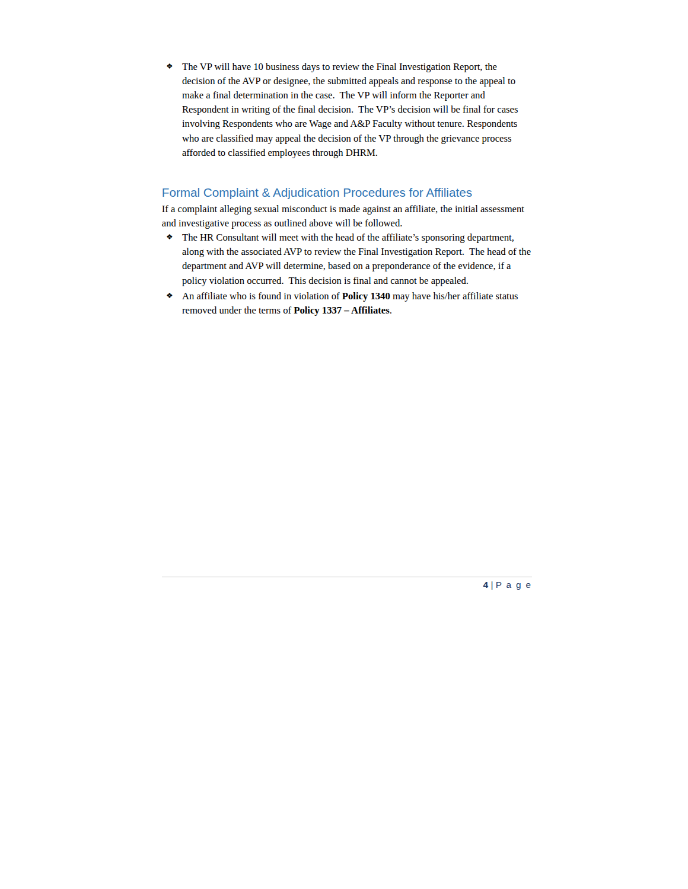The VP will have 10 business days to review the Final Investigation Report, the decision of the AVP or designee, the submitted appeals and response to the appeal to make a final determination in the case. The VP will inform the Reporter and Respondent in writing of the final decision. The VP’s decision will be final for cases involving Respondents who are Wage and A&P Faculty without tenure. Respondents who are classified may appeal the decision of the VP through the grievance process afforded to classified employees through DHRM.
Formal Complaint & Adjudication Procedures for Affiliates
If a complaint alleging sexual misconduct is made against an affiliate, the initial assessment and investigative process as outlined above will be followed.
The HR Consultant will meet with the head of the affiliate’s sponsoring department, along with the associated AVP to review the Final Investigation Report. The head of the department and AVP will determine, based on a preponderance of the evidence, if a policy violation occurred. This decision is final and cannot be appealed.
An affiliate who is found in violation of Policy 1340 may have his/her affiliate status removed under the terms of Policy 1337 – Affiliates.
4 | P a g e